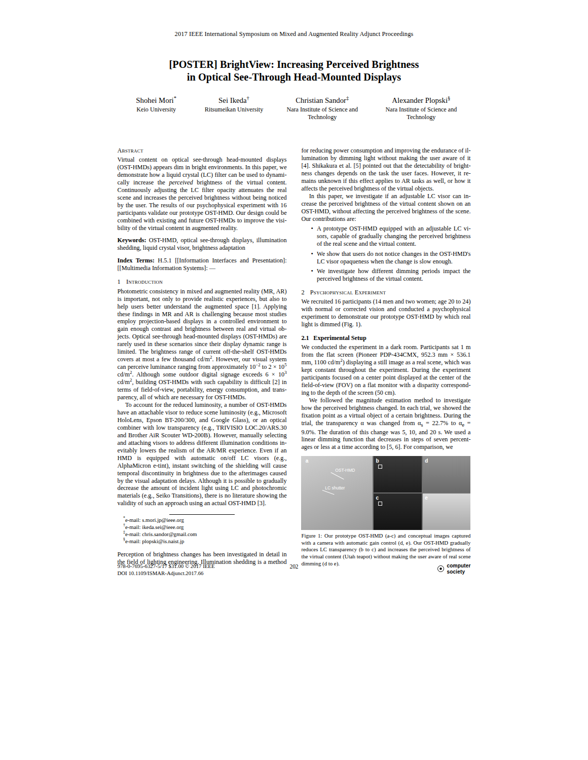2017 IEEE International Symposium on Mixed and Augmented Reality Adjunct Proceedings
[POSTER] BrightView: Increasing Perceived Brightness
in Optical See-Through Head-Mounted Displays
| Shohei Mori * Keio University | Sei Ikeda † Ritsumeikan University | Christian Sandor ‡ Nara Institute of Science and Technology | Alexander Plopski § Nara Institute of Science and Technology |
Abstract
Virtual content on optical see-through head-mounted displays (OST-HMDs) appears dim in bright environments. In this paper, we demonstrate how a liquid crystal (LC) filter can be used to dynamically increase the perceived brightness of the virtual content. Continuously adjusting the LC filter opacity attenuates the real scene and increases the perceived brightness without being noticed by the user. The results of our psychophysical experiment with 16 participants validate our prototype OST-HMD. Our design could be combined with existing and future OST-HMDs to improve the visibility of the virtual content in augmented reality.
Keywords: OST-HMD, optical see-through displays, illumination shedding, liquid crystal visor, brightness adaptation
Index Terms: H.5.1 [[Information Interfaces and Presentation]: [[Multimedia Information Systems]: —
1 Introduction
Photometric consistency in mixed and augmented reality (MR, AR) is important, not only to provide realistic experiences, but also to help users better understand the augmented space [1]. Applying these findings in MR and AR is challenging because most studies employ projection-based displays in a controlled environment to gain enough contrast and brightness between real and virtual objects. Optical see-through head-mounted displays (OST-HMDs) are rarely used in these scenarios since their display dynamic range is limited. The brightness range of current off-the-shelf OST-HMDs covers at most a few thousand cd/m2. However, our visual system can perceive luminance ranging from approximately 10−2 to 2 × 105 cd/m2. Although some outdoor digital signage exceeds 6 × 103 cd/m2, building OST-HMDs with such capability is difficult [2] in terms of field-of-view, portability, energy consumption, and transparency, all of which are necessary for OST-HMDs.
To account for the reduced luminosity, a number of OST-HMDs have an attachable visor to reduce scene luminosity (e.g., Microsoft HoloLens, Epson BT-200/300, and Google Glass), or an optical combiner with low transparency (e.g., TRIVISIO LOC.20/ARS.30 and Brother AiR Scouter WD-200B). However, manually selecting and attaching visors to address different illumination conditions inevitably lowers the realism of the AR/MR experience. Even if an HMD is equipped with automatic on/off LC visors (e.g., AlphaMicron e-tint), instant switching of the shielding will cause temporal discontinuity in brightness due to the afterimages caused by the visual adaptation delays. Although it is possible to gradually decrease the amount of incident light using LC and photochromic materials (e.g., Seiko Transitions), there is no literature showing the validity of such an approach using an actual OST-HMD [3].
*e-mail: s.mori.jp@ieee.org
†e-mail: ikeda.sei@ieee.org
‡e-mail: chris.sandor@gmail.com
§e-mail: plopski@is.naist.jp
Perception of brightness changes has been investigated in detail in the field of lighting engineering. Illumination shedding is a method for reducing power consumption and improving the endurance of illumination by dimming light without making the user aware of it [4]. Shikakura et al. [5] pointed out that the detectability of brightness changes depends on the task the user faces. However, it remains unknown if this effect applies to AR tasks as well, or how it affects the perceived brightness of the virtual objects.
In this paper, we investigate if an adjustable LC visor can increase the perceived brightness of the virtual content shown on an OST-HMD, without affecting the perceived brightness of the scene. Our contributions are:
A prototype OST-HMD equipped with an adjustable LC visors, capable of gradually changing the perceived brightness of the real scene and the virtual content.
We show that users do not notice changes in the OST-HMD's LC visor opaqueness when the change is slow enough.
We investigate how different dimming periods impact the perceived brightness of the virtual content.
2 Psychophysical Experiment
We recruited 16 participants (14 men and two women; age 20 to 24) with normal or corrected vision and conducted a psychophysical experiment to demonstrate our prototype OST-HMD by which real light is dimmed (Fig. 1).
2.1 Experimental Setup
We conducted the experiment in a dark room. Participants sat 1 m from the flat screen (Pioneer PDP-434CMX, 952.3 mm × 536.1 mm, 1100 cd/m2) displaying a still image as a real scene, which was kept constant throughout the experiment. During the experiment participants focused on a center point displayed at the center of the field-of-view (FOV) on a flat monitor with a disparity corresponding to the depth of the screen (50 cm).
We followed the magnitude estimation method to investigate how the perceived brightness changed. In each trial, we showed the fixation point as a virtual object of a certain brightness. During the trial, the transparency α was changed from αs = 22.7% to αe = 9.0%. The duration of this change was 5, 10, and 20 s. We used a linear dimming function that decreases in steps of seven percentages or less at a time according to [5, 6]. For comparison, we
OST-HMD
LC shutter
a
b
c
d
e
Figure 1: Our prototype OST-HMD (a-c) and conceptual images captured with a camera with automatic gain control (d, e). Our OST-HMD gradually reduces LC transparency (b to c) and increases the perceived brightness of the virtual content (Utah teapot) without making the user aware of real scene dimming (d to e).
978-0-7695-6327-5/17 $31.00 © 2017 IEEE
DOI 10.1109/ISMAR-Adjunct.2017.66
202
computer
society